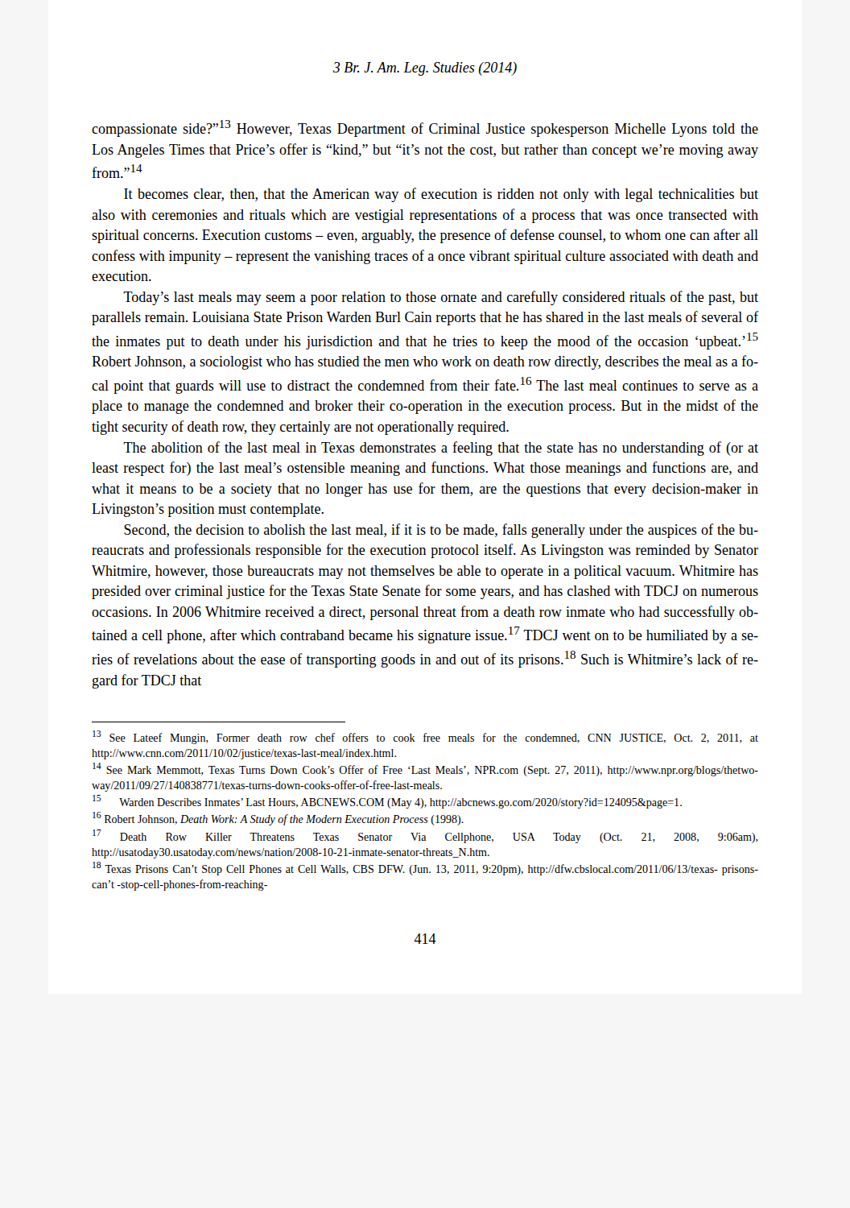3 Br. J. Am. Leg. Studies (2014)
compassionate side?”13 However, Texas Department of Criminal Justice spokesperson Michelle Lyons told the Los Angeles Times that Price’s offer is “kind,” but “it’s not the cost, but rather than concept we’re moving away from.”14
It becomes clear, then, that the American way of execution is ridden not only with legal technicalities but also with ceremonies and rituals which are vestigial representations of a process that was once transected with spiritual concerns. Execution customs – even, arguably, the presence of defense counsel, to whom one can after all confess with impunity – represent the vanishing traces of a once vibrant spiritual culture associated with death and execution.
Today’s last meals may seem a poor relation to those ornate and carefully considered rituals of the past, but parallels remain. Louisiana State Prison Warden Burl Cain reports that he has shared in the last meals of several of the inmates put to death under his jurisdiction and that he tries to keep the mood of the occasion ‘upbeat.’15 Robert Johnson, a sociologist who has studied the men who work on death row directly, describes the meal as a focal point that guards will use to distract the condemned from their fate.16 The last meal continues to serve as a place to manage the condemned and broker their co-operation in the execution process. But in the midst of the tight security of death row, they certainly are not operationally required.
The abolition of the last meal in Texas demonstrates a feeling that the state has no understanding of (or at least respect for) the last meal’s ostensible meaning and functions. What those meanings and functions are, and what it means to be a society that no longer has use for them, are the questions that every decision-maker in Livingston’s position must contemplate.
Second, the decision to abolish the last meal, if it is to be made, falls generally under the auspices of the bureaucrats and professionals responsible for the execution protocol itself. As Livingston was reminded by Senator Whitmire, however, those bureaucrats may not themselves be able to operate in a political vacuum. Whitmire has presided over criminal justice for the Texas State Senate for some years, and has clashed with TDCJ on numerous occasions. In 2006 Whitmire received a direct, personal threat from a death row inmate who had successfully obtained a cell phone, after which contraband became his signature issue.17 TDCJ went on to be humiliated by a series of revelations about the ease of transporting goods in and out of its prisons.18 Such is Whitmire’s lack of regard for TDCJ that
13 See Lateef Mungin, Former death row chef offers to cook free meals for the condemned, CNN JUSTICE, Oct. 2, 2011, at http://www.cnn.com/2011/10/02/justice/texas-last-meal/index.html.
14 See Mark Memmott, Texas Turns Down Cook’s Offer of Free ‘Last Meals’, NPR.com (Sept. 27, 2011), http://www.npr.org/blogs/thetwo-way/2011/09/27/140838771/texas-turns-down-cooks-offer-of-free-last-meals.
15 Warden Describes Inmates’ Last Hours, ABCNEWS.COM (May 4), http://abcnews.go.com/2020/story?id=124095&page=1.
16 Robert Johnson, Death Work: A Study of the Modern Execution Process (1998).
17 Death Row Killer Threatens Texas Senator Via Cellphone, USA Today (Oct. 21, 2008, 9:06am), http://usatoday30.usatoday.com/news/nation/2008-10-21-inmate-senator-threats_N.htm.
18 Texas Prisons Can’t Stop Cell Phones at Cell Walls, CBS DFW. (Jun. 13, 2011, 9:20pm), http://dfw.cbslocal.com/2011/06/13/texas- prisons-can’t -stop-cell-phones-from-reaching-
414